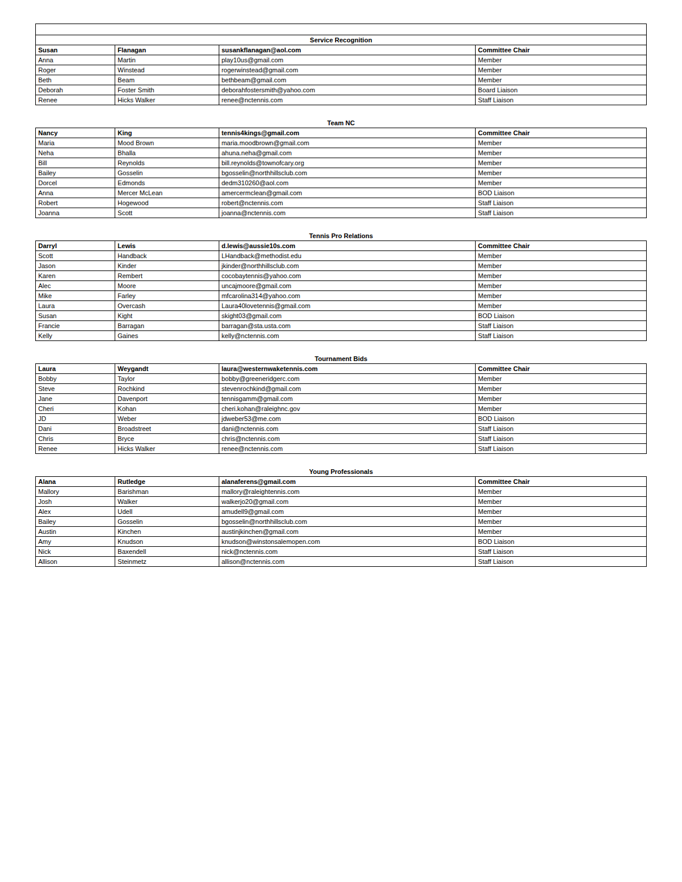| Service Recognition |
| Susan | Flanagan | susankflanagan@aol.com | Committee Chair |
| Anna | Martin | play10us@gmail.com | Member |
| Roger | Winstead | rogerwinstead@gmail.com | Member |
| Beth | Beam | bethbeam@gmail.com | Member |
| Deborah | Foster Smith | deborahfostersmith@yahoo.com | Board Liaison |
| Renee | Hicks Walker | renee@nctennis.com | Staff Liaison |
| Team NC |
| Nancy | King | tennis4kings@gmail.com | Committee Chair |
| Maria | Mood Brown | maria.moodbrown@gmail.com | Member |
| Neha | Bhalla | ahuna.neha@gmail.com | Member |
| Bill | Reynolds | bill.reynolds@townofcary.org | Member |
| Bailey | Gosselin | bgosselin@northhillsclub.com | Member |
| Dorcel | Edmonds | dedm310260@aol.com | Member |
| Anna | Mercer McLean | amercermclean@gmail.com | BOD Liaison |
| Robert | Hogewood | robert@nctennis.com | Staff Liaison |
| Joanna | Scott | joanna@nctennis.com | Staff Liaison |
| Tennis Pro Relations |
| Darryl | Lewis | d.lewis@aussie10s.com | Committee Chair |
| Scott | Handback | LHandback@methodist.edu | Member |
| Jason | Kinder | jkinder@northhillsclub.com | Member |
| Karen | Rembert | cocobaytennis@yahoo.com | Member |
| Alec | Moore | uncajmoore@gmail.com | Member |
| Mike | Farley | mfcarolina314@yahoo.com | Member |
| Laura | Overcash | Laura40lovetennis@gmail.com | Member |
| Susan | Kight | skight03@gmail.com | BOD Liaison |
| Francie | Barragan | barragan@sta.usta.com | Staff Liaison |
| Kelly | Gaines | kelly@nctennis.com | Staff Liaison |
| Tournament Bids |
| Laura | Weygandt | laura@westernwaketennis.com | Committee Chair |
| Bobby | Taylor | bobby@greeneridgerc.com | Member |
| Steve | Rochkind | stevenrochkind@gmail.com | Member |
| Jane | Davenport | tennisgamm@gmail.com | Member |
| Cheri | Kohan | cheri.kohan@raleighnc.gov | Member |
| JD | Weber | jdweber53@me.com | BOD Liaison |
| Dani | Broadstreet | dani@nctennis.com | Staff Liaison |
| Chris | Bryce | chris@nctennis.com | Staff Liaison |
| Renee | Hicks Walker | renee@nctennis.com | Staff Liaison |
| Young Professionals |
| Alana | Rutledge | alanaferens@gmail.com | Committee Chair |
| Mallory | Barishman | mallory@raleightennis.com | Member |
| Josh | Walker | walkerjo20@gmail.com | Member |
| Alex | Udell | amudell9@gmail.com | Member |
| Bailey | Gosselin | bgosselin@northhillsclub.com | Member |
| Austin | Kinchen | austinjkinchen@gmail.com | Member |
| Amy | Knudson | knudson@winstonsalemopen.com | BOD Liaison |
| Nick | Baxendell | nick@nctennis.com | Staff Liaison |
| Allison | Steinmetz | allison@nctennis.com | Staff Liaison |